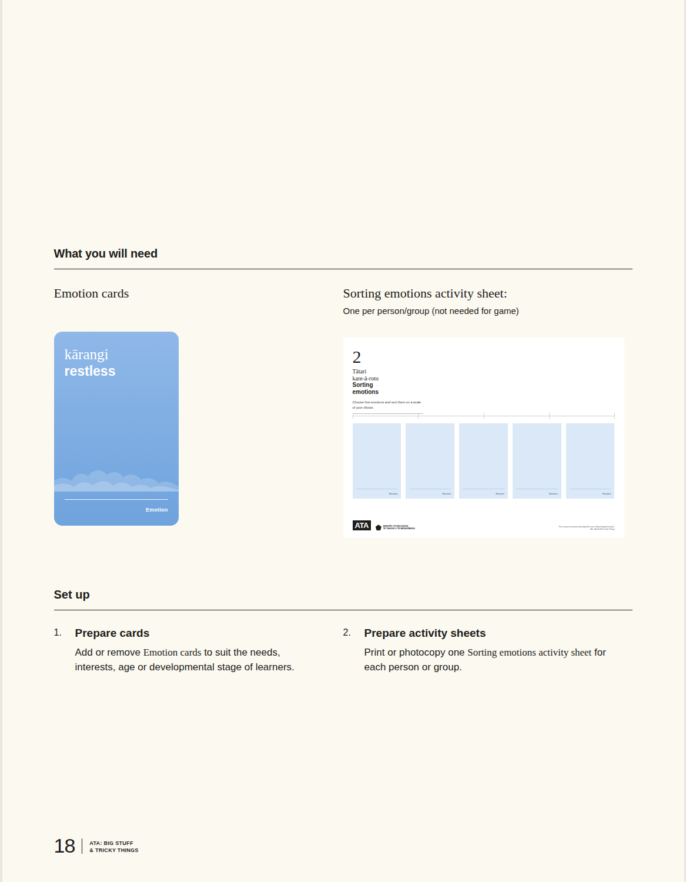What you will need
Emotion cards
kārangi restless
Emotion
Sorting emotions activity sheet:
One per person/group (not needed for game)
2
Tātari
kare-ā-roto
Sorting
emotions
Choose five emotions and sort them on a scale of your choice.
Emotion
Emotion
Emotion
Emotion
Emotion
ATA
MINISTRY OF EDUCATION
TE TĀHUHU O TE MĀTAURANGA
This resource has been developed for use in New Zealand schools.
Ata: Big Stuff & Tricky Things
Set up
1.
Prepare cards
Add or remove Emotion cards to suit the needs, interests, age or developmental stage of learners.
2.
Prepare activity sheets
Print or photocopy one Sorting emotions activity sheet for each person or group.
18
ATA: BIG STUFF
& TRICKY THINGS